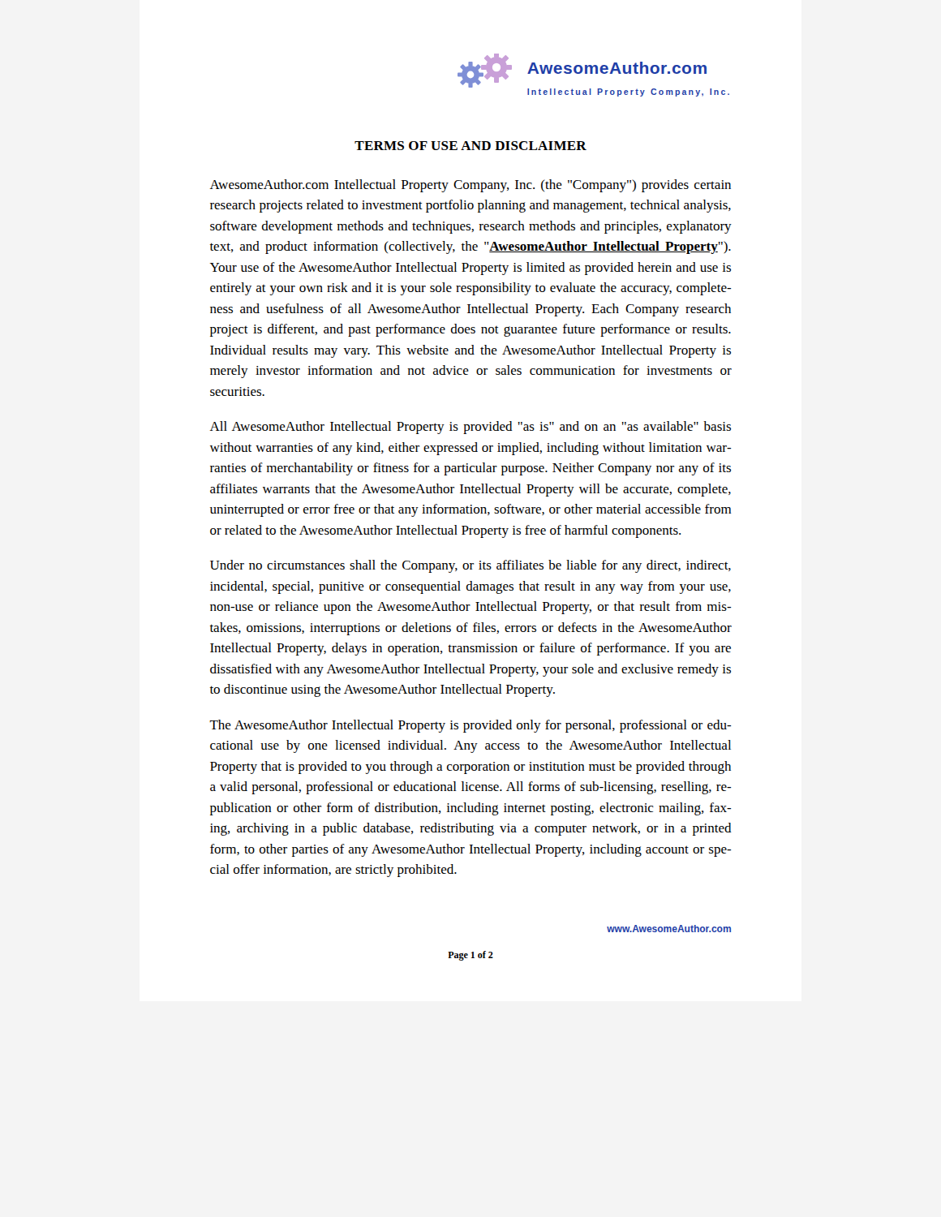AwesomeAuthor.com
Intellectual Property Company, Inc.
TERMS OF USE AND DISCLAIMER
AwesomeAuthor.com Intellectual Property Company, Inc. (the "Company") provides certain research projects related to investment portfolio planning and management, technical analysis, software development methods and techniques, research methods and principles, explanatory text, and product information (collectively, the "AwesomeAuthor Intellectual Property"). Your use of the AwesomeAuthor Intellectual Property is limited as provided herein and use is entirely at your own risk and it is your sole responsibility to evaluate the accuracy, completeness and usefulness of all AwesomeAuthor Intellectual Property. Each Company research project is different, and past performance does not guarantee future performance or results. Individual results may vary. This website and the AwesomeAuthor Intellectual Property is merely investor information and not advice or sales communication for investments or securities.
All AwesomeAuthor Intellectual Property is provided "as is" and on an "as available" basis without warranties of any kind, either expressed or implied, including without limitation warranties of merchantability or fitness for a particular purpose. Neither Company nor any of its affiliates warrants that the AwesomeAuthor Intellectual Property will be accurate, complete, uninterrupted or error free or that any information, software, or other material accessible from or related to the AwesomeAuthor Intellectual Property is free of harmful components.
Under no circumstances shall the Company, or its affiliates be liable for any direct, indirect, incidental, special, punitive or consequential damages that result in any way from your use, non-use or reliance upon the AwesomeAuthor Intellectual Property, or that result from mistakes, omissions, interruptions or deletions of files, errors or defects in the AwesomeAuthor Intellectual Property, delays in operation, transmission or failure of performance. If you are dissatisfied with any AwesomeAuthor Intellectual Property, your sole and exclusive remedy is to discontinue using the AwesomeAuthor Intellectual Property.
The AwesomeAuthor Intellectual Property is provided only for personal, professional or educational use by one licensed individual. Any access to the AwesomeAuthor Intellectual Property that is provided to you through a corporation or institution must be provided through a valid personal, professional or educational license. All forms of sub-licensing, reselling, republication or other form of distribution, including internet posting, electronic mailing, faxing, archiving in a public database, redistributing via a computer network, or in a printed form, to other parties of any AwesomeAuthor Intellectual Property, including account or special offer information, are strictly prohibited.
www.AwesomeAuthor.com
Page 1 of 2